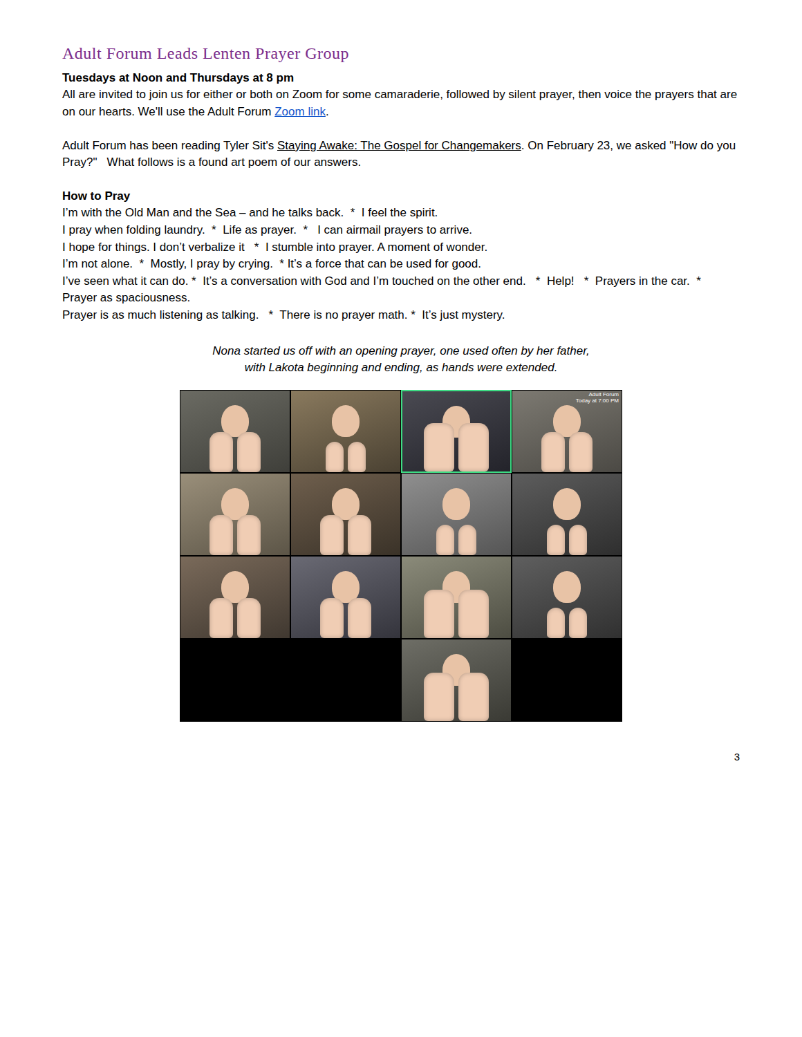Adult Forum Leads Lenten Prayer Group
Tuesdays at Noon and Thursdays at 8 pm
All are invited to join us for either or both on Zoom for some camaraderie, followed by silent prayer, then voice the prayers that are on our hearts. We'll use the Adult Forum Zoom link.
Adult Forum has been reading Tyler Sit's Staying Awake: The Gospel for Changemakers. On February 23, we asked "How do you Pray?" What follows is a found art poem of our answers.
How to Pray
I’m with the Old Man and the Sea – and he talks back. * I feel the spirit.
I pray when folding laundry. * Life as prayer. * I can airmail prayers to arrive.
I hope for things. I don’t verbalize it * I stumble into prayer. A moment of wonder.
I’m not alone. * Mostly, I pray by crying. * It’s a force that can be used for good.
I’ve seen what it can do. * It’s a conversation with God and I’m touched on the other end. * Help! * Prayers in the car. * Prayer as spaciousness.
Prayer is as much listening as talking. * There is no prayer math. * It’s just mystery.
Nona started us off with an opening prayer, one used often by her father,
with Lakota beginning and ending, as hands were extended.
Adult Forum
Today at 7:00 PM
3